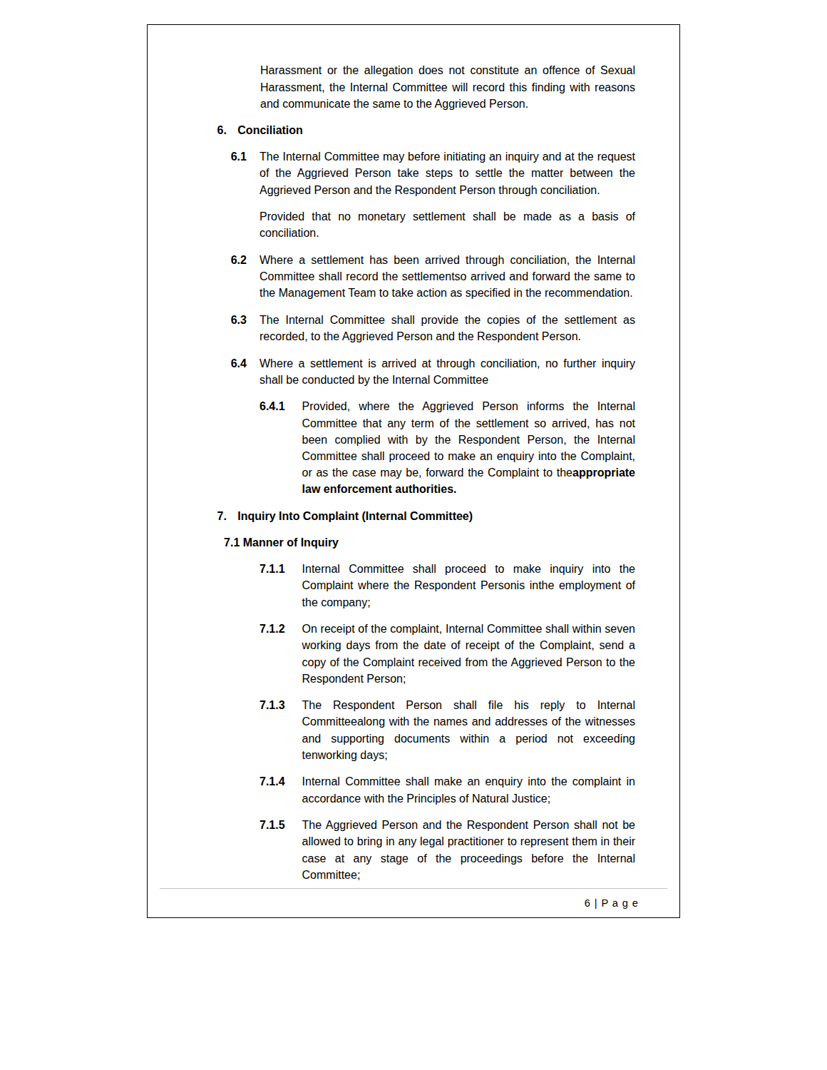Harassment or the allegation does not constitute an offence of Sexual Harassment, the Internal Committee will record this finding with reasons and communicate the same to the Aggrieved Person.
6. Conciliation
6.1 The Internal Committee may before initiating an inquiry and at the request of the Aggrieved Person take steps to settle the matter between the Aggrieved Person and the Respondent Person through conciliation.
Provided that no monetary settlement shall be made as a basis of conciliation.
6.2 Where a settlement has been arrived through conciliation, the Internal Committee shall record the settlementso arrived and forward the same to the Management Team to take action as specified in the recommendation.
6.3 The Internal Committee shall provide the copies of the settlement as recorded, to the Aggrieved Person and the Respondent Person.
6.4 Where a settlement is arrived at through conciliation, no further inquiry shall be conducted by the Internal Committee
6.4.1 Provided, where the Aggrieved Person informs the Internal Committee that any term of the settlement so arrived, has not been complied with by the Respondent Person, the Internal Committee shall proceed to make an enquiry into the Complaint, or as the case may be, forward the Complaint to theappropriate law enforcement authorities.
7. Inquiry Into Complaint (Internal Committee)
7.1 Manner of Inquiry
7.1.1 Internal Committee shall proceed to make inquiry into the Complaint where the Respondent Personis inthe employment of the company;
7.1.2 On receipt of the complaint, Internal Committee shall within seven working days from the date of receipt of the Complaint, send a copy of the Complaint received from the Aggrieved Person to the Respondent Person;
7.1.3 The Respondent Person shall file his reply to Internal Committeealong with the names and addresses of the witnesses and supporting documents within a period not exceeding tenworking days;
7.1.4 Internal Committee shall make an enquiry into the complaint in accordance with the Principles of Natural Justice;
7.1.5 The Aggrieved Person and the Respondent Person shall not be allowed to bring in any legal practitioner to represent them in their case at any stage of the proceedings before the Internal Committee;
6 | P a g e